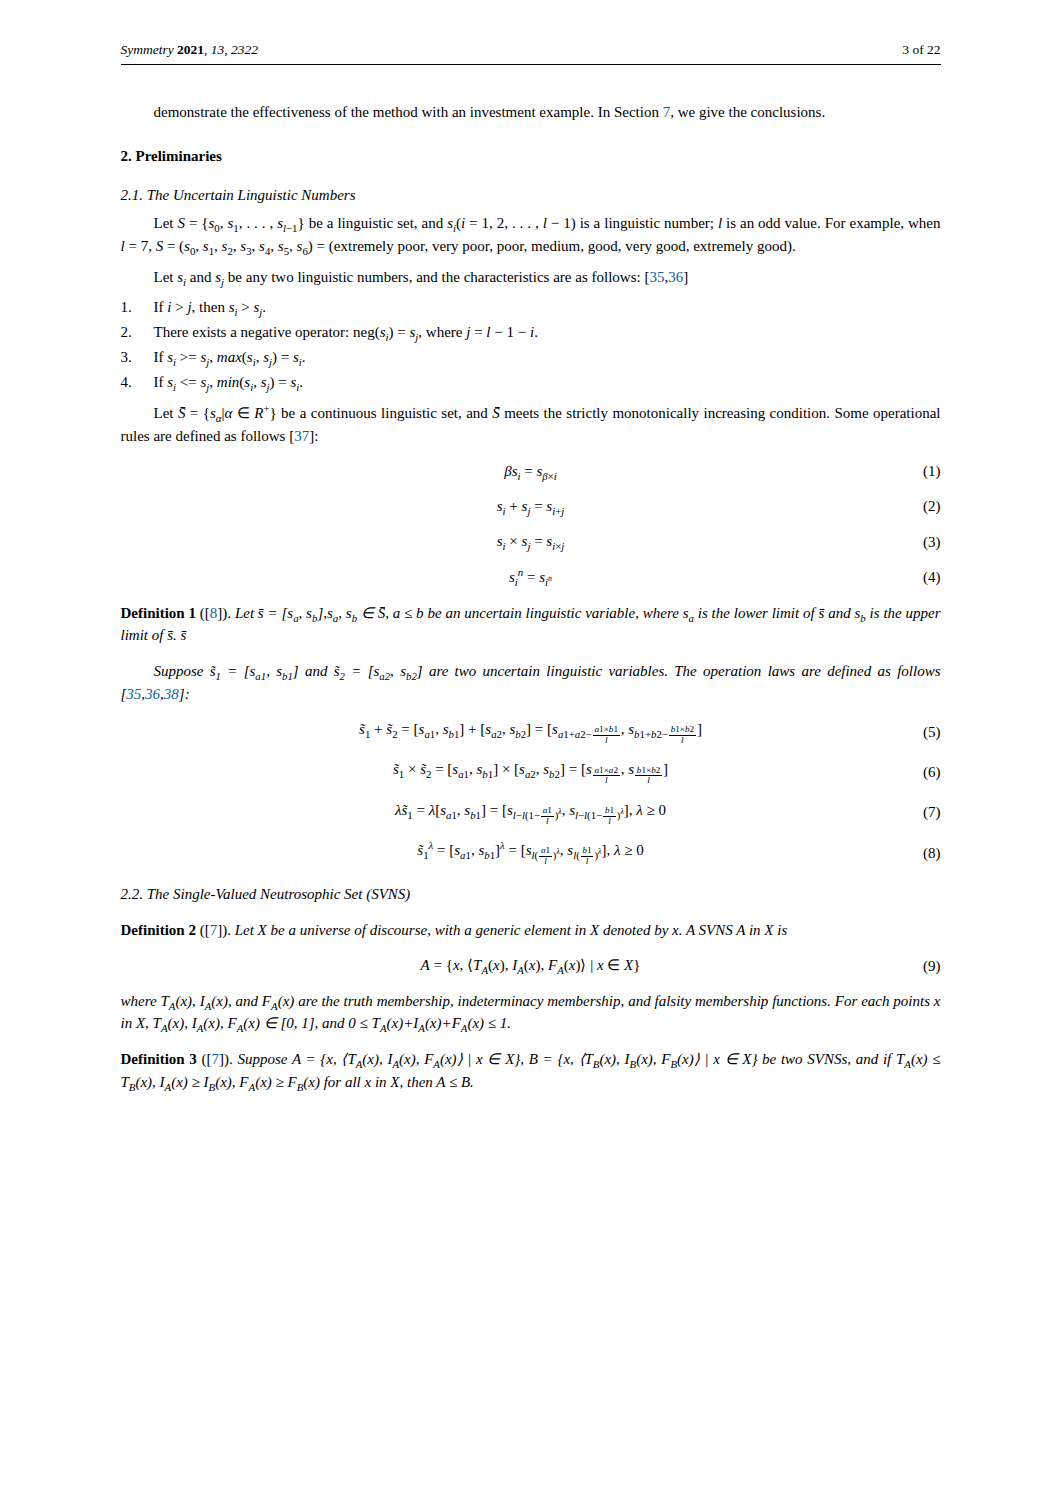Symmetry 2021, 13, 2322
3 of 22
demonstrate the effectiveness of the method with an investment example. In Section 7, we give the conclusions.
2. Preliminaries
2.1. The Uncertain Linguistic Numbers
Let S = {s0, s1, . . . , sl−1} be a linguistic set, and si(i = 1, 2, . . . , l − 1) is a linguistic number; l is an odd value. For example, when l = 7, S = (s0, s1, s2, s3, s4, s5, s6) = (extremely poor, very poor, poor, medium, good, very good, extremely good).
Let si and sj be any two linguistic numbers, and the characteristics are as follows: [35,36]
1. If i > j, then si > sj.
2. There exists a negative operator: neg(si) = sj, where j = l − 1 − i.
3. If si >= sj, max(si, sj) = si.
4. If si <= sj, min(si, sj) = si.
Let S̄ = {sα|α ∈ R+} be a continuous linguistic set, and S̄ meets the strictly monotonically increasing condition. Some operational rules are defined as follows [37]:
βsi = sβ×i
(1)
si + sj = si+j
(2)
si × sj = si×j
(3)
sin = sin
(4)
Definition 1 ([8]). Let s̄ = [sa, sb],sa, sb ∈ S̄, a ≤ b be an uncertain linguistic variable, where sa is the lower limit of s̄ and sb is the upper limit of s̄. s̄
Suppose s̃1 = [sa1, sb1] and s̃2 = [sa2, sb2] are two uncertain linguistic variables. The operation laws are defined as follows [35,36,38]:
s̃1 + s̃2 = [sa1, sb1] + [sa2, sb2] = [sa1+a2−a1×b1 l, sb1+b2−b1×b2 l]
(5)
s̃1 × s̃2 = [sa1, sb1] × [sa2, sb2] = [sa1×a2 l, sb1×b2 l]
(6)
λs̃1 = λ[sa1, sb1] = [sl−l(1−a1 l)λ, sl−l(1−b1 l)λ], λ ≥ 0
(7)
s̃1λ = [sa1, sb1]λ = [sl(a1 l)λ, sl(b1 l)λ], λ ≥ 0
(8)
2.2. The Single-Valued Neutrosophic Set (SVNS)
Definition 2 ([7]). Let X be a universe of discourse, with a generic element in X denoted by x. A SVNS A in X is
A = {x, ⟨TA(x), IA(x), FA(x)⟩ | x ∈ X}
(9)
where TA(x), IA(x), and FA(x) are the truth membership, indeterminacy membership, and falsity membership functions. For each points x in X, TA(x), IA(x), FA(x) ∈ [0, 1], and 0 ≤ TA(x)+IA(x)+FA(x) ≤ 1.
Definition 3 ([7]). Suppose A = {x, ⟨TA(x), IA(x), FA(x)⟩ | x ∈ X}, B = {x, ⟨TB(x), IB(x), FB(x)⟩ | x ∈ X} be two SVNSs, and if TA(x) ≤ TB(x), IA(x) ≥ IB(x), FA(x) ≥ FB(x) for all x in X, then A ≤ B.